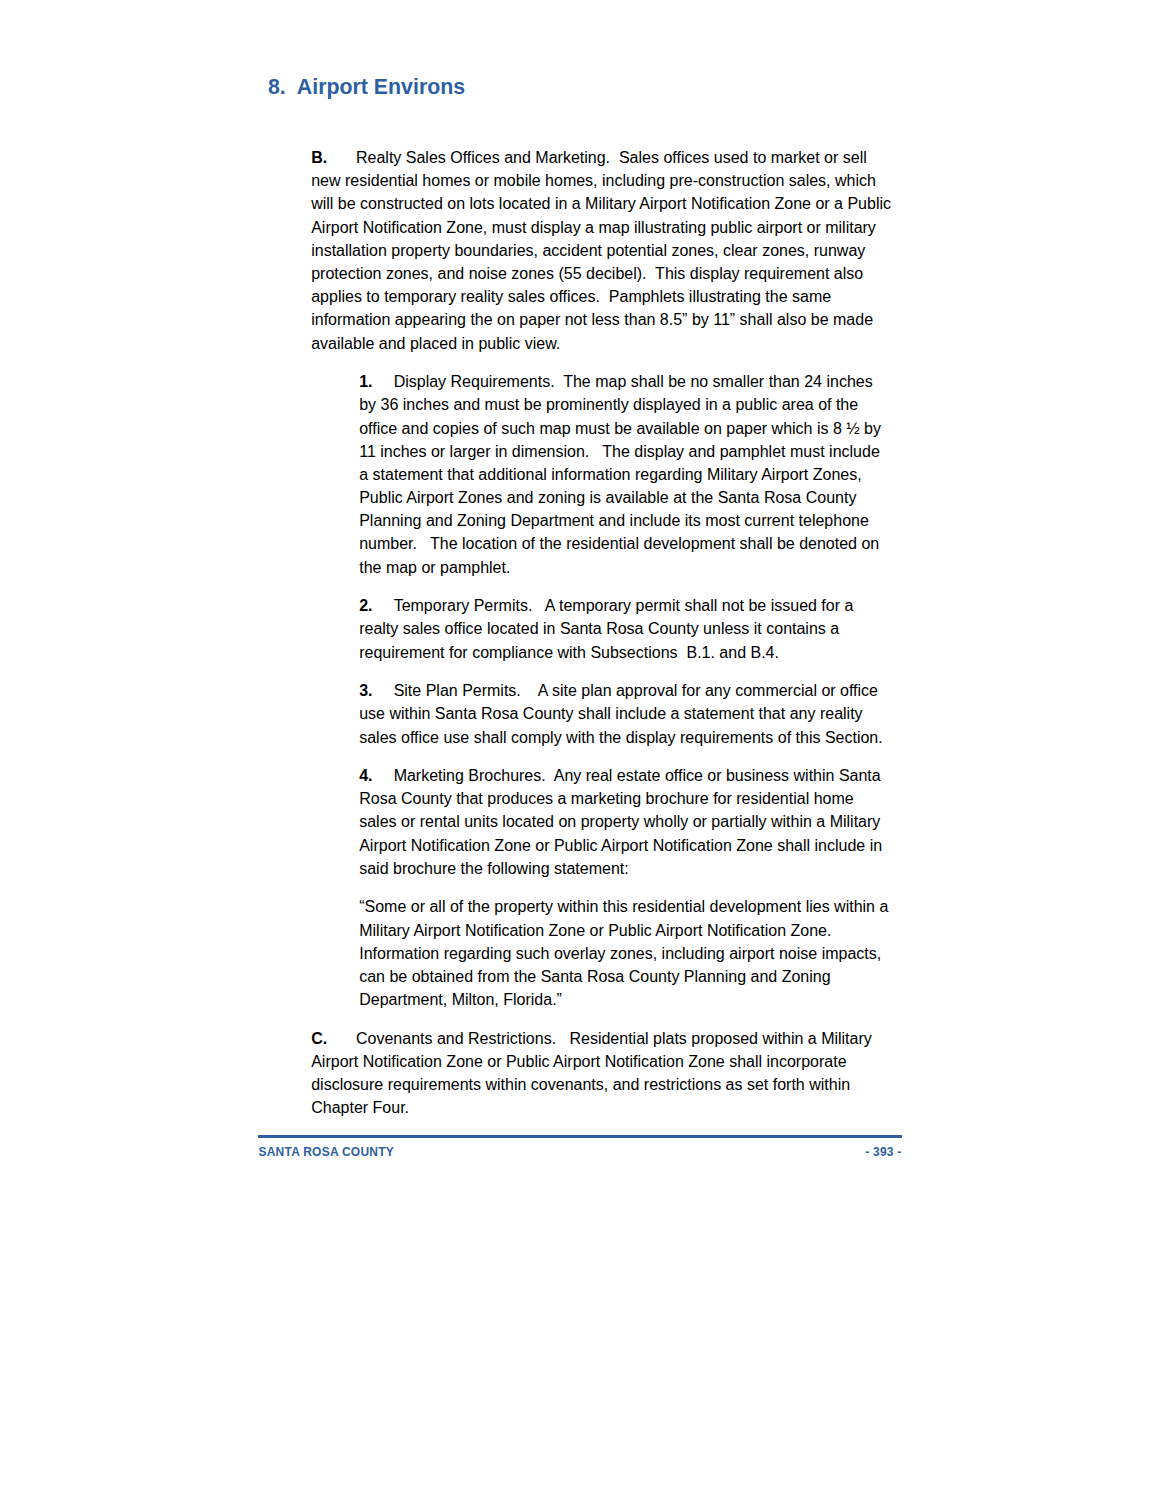8. Airport Environs
B. Realty Sales Offices and Marketing. Sales offices used to market or sell new residential homes or mobile homes, including pre-construction sales, which will be constructed on lots located in a Military Airport Notification Zone or a Public Airport Notification Zone, must display a map illustrating public airport or military installation property boundaries, accident potential zones, clear zones, runway protection zones, and noise zones (55 decibel). This display requirement also applies to temporary reality sales offices. Pamphlets illustrating the same information appearing the on paper not less than 8.5” by 11” shall also be made available and placed in public view.
1. Display Requirements. The map shall be no smaller than 24 inches by 36 inches and must be prominently displayed in a public area of the office and copies of such map must be available on paper which is 8 ½ by 11 inches or larger in dimension. The display and pamphlet must include a statement that additional information regarding Military Airport Zones, Public Airport Zones and zoning is available at the Santa Rosa County Planning and Zoning Department and include its most current telephone number. The location of the residential development shall be denoted on the map or pamphlet.
2. Temporary Permits. A temporary permit shall not be issued for a realty sales office located in Santa Rosa County unless it contains a requirement for compliance with Subsections B.1. and B.4.
3. Site Plan Permits. A site plan approval for any commercial or office use within Santa Rosa County shall include a statement that any reality sales office use shall comply with the display requirements of this Section.
4. Marketing Brochures. Any real estate office or business within Santa Rosa County that produces a marketing brochure for residential home sales or rental units located on property wholly or partially within a Military Airport Notification Zone or Public Airport Notification Zone shall include in said brochure the following statement:
“Some or all of the property within this residential development lies within a Military Airport Notification Zone or Public Airport Notification Zone. Information regarding such overlay zones, including airport noise impacts, can be obtained from the Santa Rosa County Planning and Zoning Department, Milton, Florida.”
C. Covenants and Restrictions. Residential plats proposed within a Military Airport Notification Zone or Public Airport Notification Zone shall incorporate disclosure requirements within covenants, and restrictions as set forth within Chapter Four.
SANTA ROSA COUNTY - 393 -